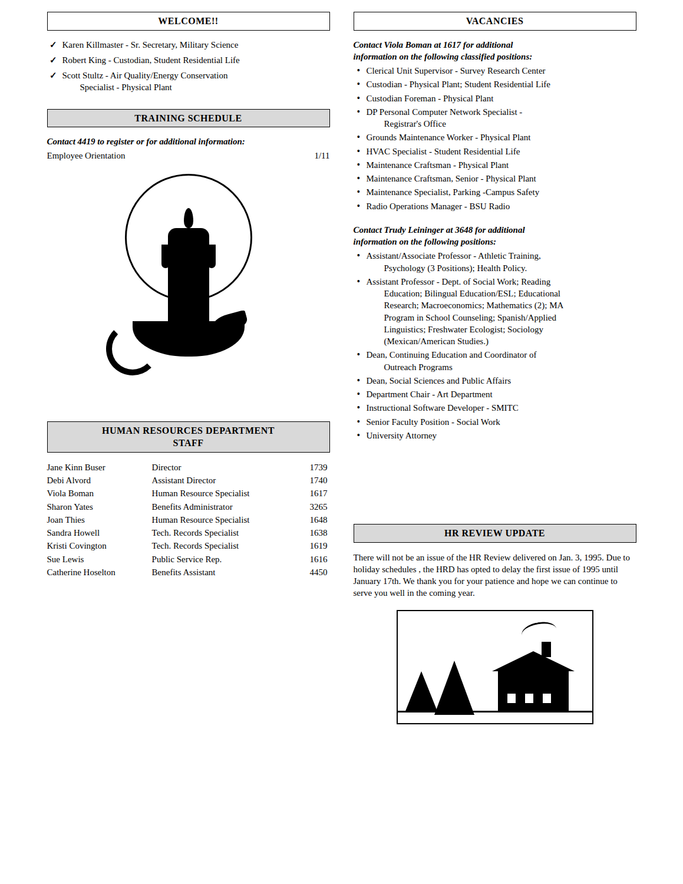WELCOME!!
Karen Killmaster - Sr. Secretary, Military Science
Robert King - Custodian, Student Residential Life
Scott Stultz - Air Quality/Energy Conservation Specialist - Physical Plant
TRAINING SCHEDULE
Contact 4419 to register or for additional information:
Employee Orientation 1/11
HUMAN RESOURCES DEPARTMENT
STAFF
| Jane Kinn Buser | Director | 1739 |
| Debi Alvord | Assistant Director | 1740 |
| Viola Boman | Human Resource Specialist | 1617 |
| Sharon Yates | Benefits Administrator | 3265 |
| Joan Thies | Human Resource Specialist | 1648 |
| Sandra Howell | Tech. Records Specialist | 1638 |
| Kristi Covington | Tech. Records Specialist | 1619 |
| Sue Lewis | Public Service Rep. | 1616 |
| Catherine Hoselton | Benefits Assistant | 4450 |
VACANCIES
Contact Viola Boman at 1617 for additional
information on the following classified positions:
Clerical Unit Supervisor - Survey Research Center
Custodian - Physical Plant; Student Residential Life
Custodian Foreman - Physical Plant
DP Personal Computer Network Specialist - Registrar's Office
Grounds Maintenance Worker - Physical Plant
HVAC Specialist - Student Residential Life
Maintenance Craftsman - Physical Plant
Maintenance Craftsman, Senior - Physical Plant
Maintenance Specialist, Parking -Campus Safety
Radio Operations Manager - BSU Radio
Contact Trudy Leininger at 3648 for additional
information on the following positions:
Assistant/Associate Professor - Athletic Training, Psychology (3 Positions); Health Policy.
Assistant Professor - Dept. of Social Work; Reading Education; Bilingual Education/ESL; Educational Research; Macroeconomics; Mathematics (2); MA Program in School Counseling; Spanish/Applied Linguistics; Freshwater Ecologist; Sociology (Mexican/American Studies.)
Dean, Continuing Education and Coordinator of Outreach Programs
Dean, Social Sciences and Public Affairs
Department Chair - Art Department
Instructional Software Developer - SMITC
Senior Faculty Position - Social Work
University Attorney
HR REVIEW UPDATE
There will not be an issue of the HR Review delivered on Jan. 3, 1995. Due to holiday schedules , the HRD has opted to delay the first issue of 1995 until January 17th. We thank you for your patience and hope we can continue to serve you well in the coming year.